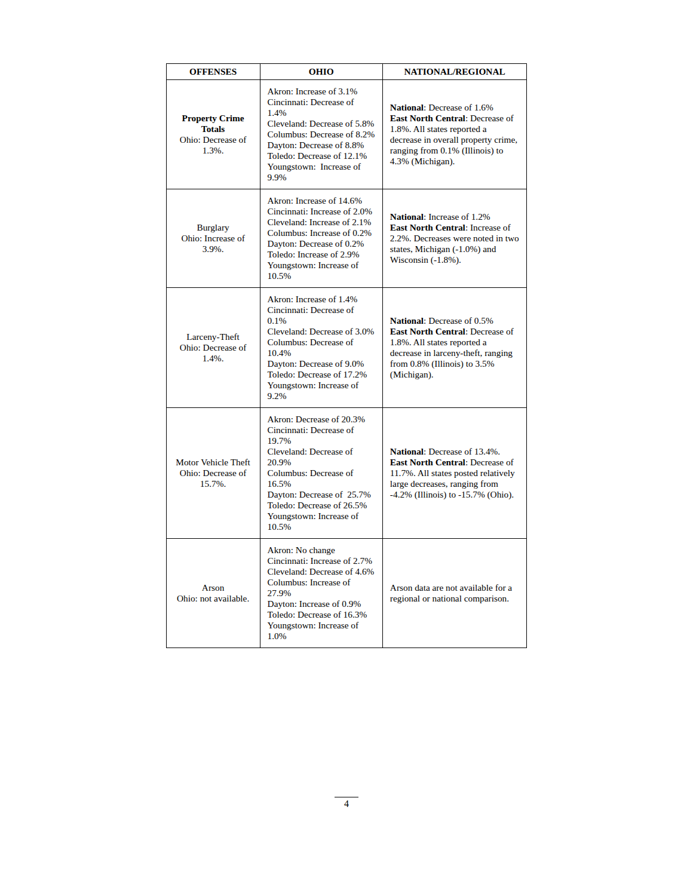| OFFENSES | OHIO | NATIONAL/REGIONAL |
| --- | --- | --- |
| Property Crime Totals Ohio: Decrease of 1.3%. | Akron: Increase of 3.1% Cincinnati: Decrease of 1.4% Cleveland: Decrease of 5.8% Columbus: Decrease of 8.2% Dayton: Decrease of 8.8% Toledo: Decrease of 12.1% Youngstown: Increase of 9.9% | National : Decrease of 1.6% East North Central : Decrease of 1.8%. All states reported a decrease in overall property crime, ranging from 0.1% (Illinois) to 4.3% (Michigan). |
| Burglary Ohio: Increase of 3.9%. | Akron: Increase of 14.6% Cincinnati: Increase of 2.0% Cleveland: Increase of 2.1% Columbus: Increase of 0.2% Dayton: Decrease of 0.2% Toledo: Increase of 2.9% Youngstown: Increase of 10.5% | National : Increase of 1.2% East North Central : Increase of 2.2%. Decreases were noted in two states, Michigan (-1.0%) and Wisconsin (-1.8%). |
| Larceny-Theft Ohio: Decrease of 1.4%. | Akron: Increase of 1.4% Cincinnati: Decrease of 0.1% Cleveland: Decrease of 3.0% Columbus: Decrease of 10.4% Dayton: Decrease of 9.0% Toledo: Decrease of 17.2% Youngstown: Increase of 9.2% | National : Decrease of 0.5% East North Central : Decrease of 1.8%. All states reported a decrease in larceny-theft, ranging from 0.8% (Illinois) to 3.5% (Michigan). |
| Motor Vehicle Theft Ohio: Decrease of 15.7%. | Akron: Decrease of 20.3% Cincinnati: Decrease of 19.7% Cleveland: Decrease of 20.9% Columbus: Decrease of 16.5% Dayton: Decrease of 25.7% Toledo: Decrease of 26.5% Youngstown: Increase of 10.5% | National : Decrease of 13.4%. East North Central : Decrease of 11.7%. All states posted relatively large decreases, ranging from -4.2% (Illinois) to -15.7% (Ohio). |
| Arson Ohio: not available. | Akron: No change Cincinnati: Increase of 2.7% Cleveland: Decrease of 4.6% Columbus: Increase of 27.9% Dayton: Increase of 0.9% Toledo: Decrease of 16.3% Youngstown: Increase of 1.0% | Arson data are not available for a regional or national comparison. |
4